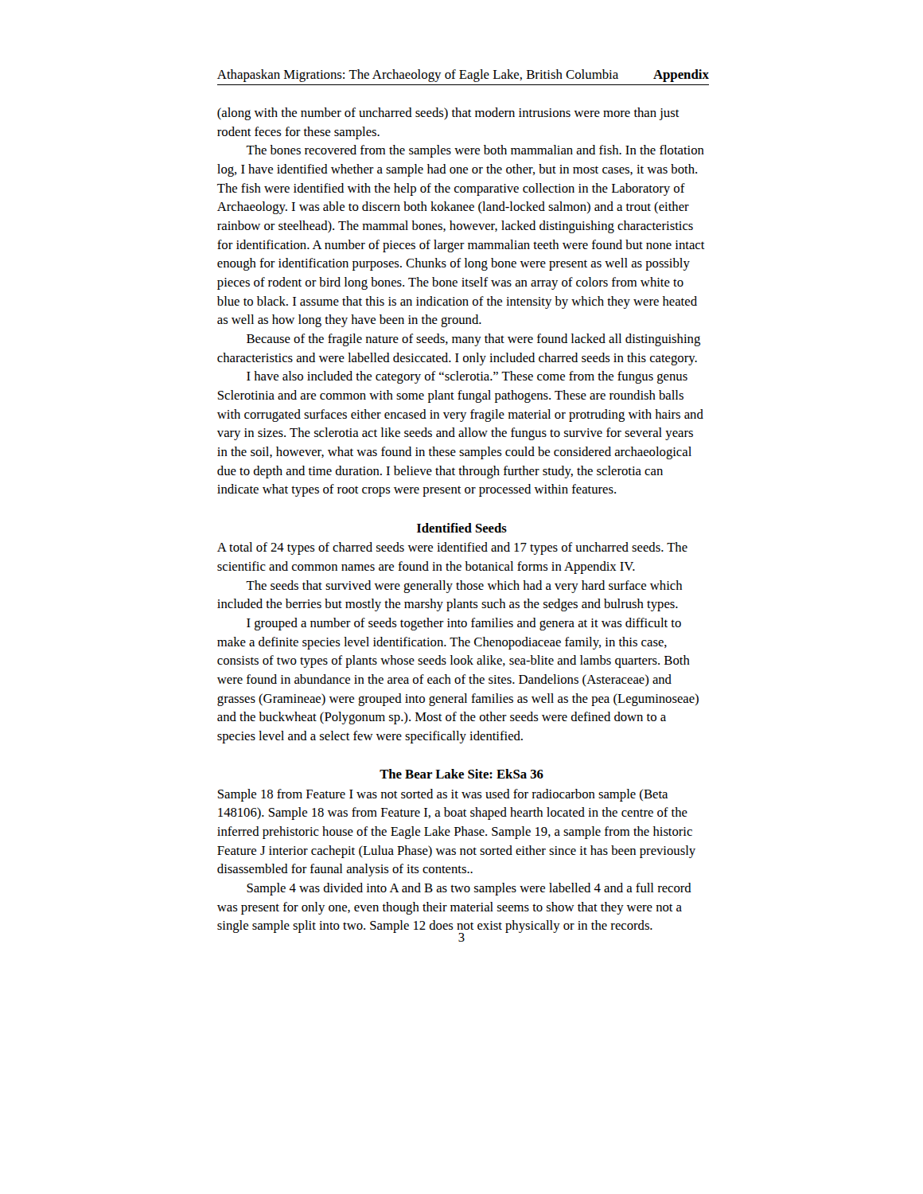Athapaskan Migrations: The Archaeology of Eagle Lake, British Columbia Appendix
(along with the number of uncharred seeds) that modern intrusions were more than just rodent feces for these samples.
The bones recovered from the samples were both mammalian and fish. In the flotation log, I have identified whether a sample had one or the other, but in most cases, it was both. The fish were identified with the help of the comparative collection in the Laboratory of Archaeology. I was able to discern both kokanee (land-locked salmon) and a trout (either rainbow or steelhead). The mammal bones, however, lacked distinguishing characteristics for identification. A number of pieces of larger mammalian teeth were found but none intact enough for identification purposes. Chunks of long bone were present as well as possibly pieces of rodent or bird long bones. The bone itself was an array of colors from white to blue to black. I assume that this is an indication of the intensity by which they were heated as well as how long they have been in the ground.
Because of the fragile nature of seeds, many that were found lacked all distinguishing characteristics and were labelled desiccated. I only included charred seeds in this category.
I have also included the category of “sclerotia.” These come from the fungus genus Sclerotinia and are common with some plant fungal pathogens. These are roundish balls with corrugated surfaces either encased in very fragile material or protruding with hairs and vary in sizes. The sclerotia act like seeds and allow the fungus to survive for several years in the soil, however, what was found in these samples could be considered archaeological due to depth and time duration. I believe that through further study, the sclerotia can indicate what types of root crops were present or processed within features.
Identified Seeds
A total of 24 types of charred seeds were identified and 17 types of uncharred seeds. The scientific and common names are found in the botanical forms in Appendix IV.
The seeds that survived were generally those which had a very hard surface which included the berries but mostly the marshy plants such as the sedges and bulrush types.
I grouped a number of seeds together into families and genera at it was difficult to make a definite species level identification. The Chenopodiaceae family, in this case, consists of two types of plants whose seeds look alike, sea-blite and lambs quarters. Both were found in abundance in the area of each of the sites. Dandelions (Asteraceae) and grasses (Gramineae) were grouped into general families as well as the pea (Leguminoseae) and the buckwheat (Polygonum sp.). Most of the other seeds were defined down to a species level and a select few were specifically identified.
The Bear Lake Site: EkSa 36
Sample 18 from Feature I was not sorted as it was used for radiocarbon sample (Beta 148106). Sample 18 was from Feature I, a boat shaped hearth located in the centre of the inferred prehistoric house of the Eagle Lake Phase. Sample 19, a sample from the historic Feature J interior cachepit (Lulua Phase) was not sorted either since it has been previously disassembled for faunal analysis of its contents..
Sample 4 was divided into A and B as two samples were labelled 4 and a full record was present for only one, even though their material seems to show that they were not a single sample split into two. Sample 12 does not exist physically or in the records.
3